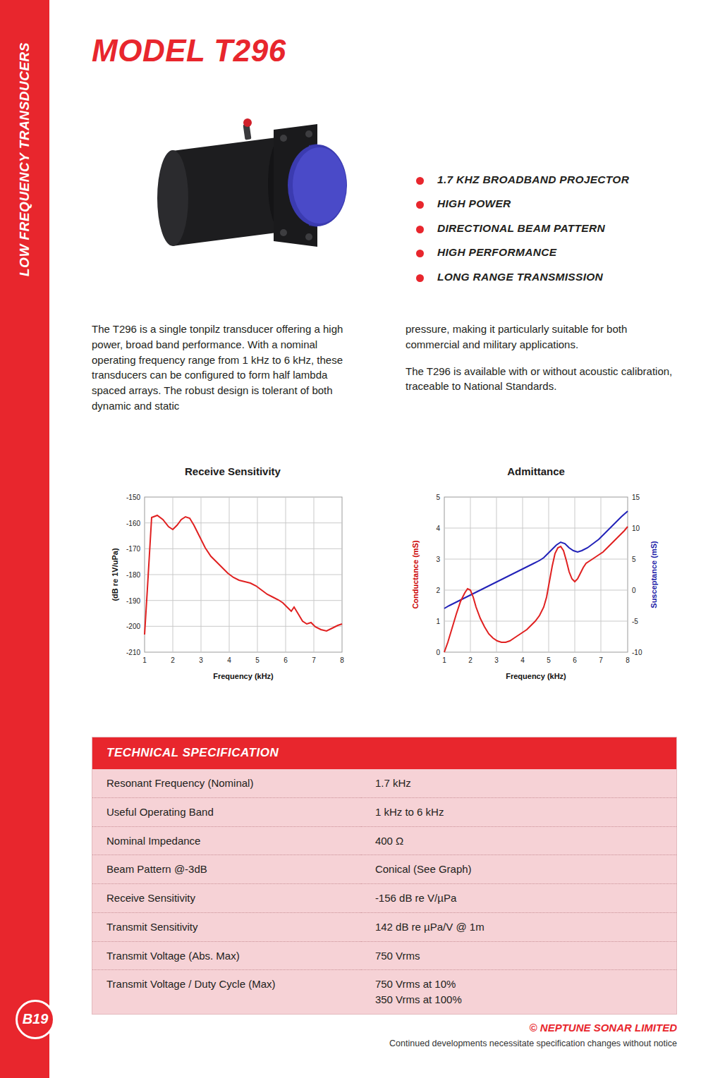LOW FREQUENCY TRANSDUCERS
B19
MODEL T296
1.7 kHz Broadband Projector
High Power
Directional Beam Pattern
High Performance
Long Range Transmission
The T296 is a single tonpilz transducer offering a high power, broad band performance. With a nominal operating frequency range from 1 kHz to 6 kHz, these transducers can be configured to form half lambda spaced arrays. The robust design is tolerant of both dynamic and static
pressure, making it particularly suitable for both commercial and military applications.
The T296 is available with or without acoustic calibration, traceable to National Standards.
Receive Sensitivity
-150 -160 -170 -180 -190 -200 -210 1 2 3 4 5 6 7 8 Frequency (kHz) (dB re 1V/uPa)
Admittance
5 4 3 2 1 0 15 10 5 0 -5 -10 1 2 3 4 5 6 7 8 Frequency (kHz) Conductance (mS) Susceptance (mS)
TECHNICAL SPECIFICATION
| Resonant Frequency (Nominal) | 1.7 kHz |
| Useful Operating Band | 1 kHz to 6 kHz |
| Nominal Impedance | 400 Ω |
| Beam Pattern @-3dB | Conical (See Graph) |
| Receive Sensitivity | -156 dB re V/µPa |
| Transmit Sensitivity | 142 dB re µPa/V @ 1m |
| Transmit Voltage (Abs. Max) | 750 Vrms |
| Transmit Voltage / Duty Cycle (Max) | 750 Vrms at 10% 350 Vrms at 100% |
© NEPTUNE SONAR LIMITED
Continued developments necessitate specification changes without notice